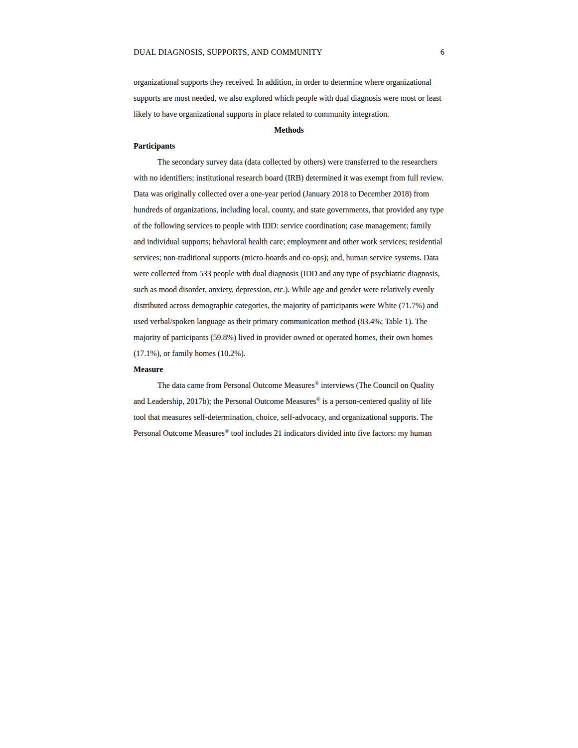Dual Diagnosis, Supports, and Community 6
organizational supports they received. In addition, in order to determine where organizational supports are most needed, we also explored which people with dual diagnosis were most or least likely to have organizational supports in place related to community integration.
Methods
Participants
The secondary survey data (data collected by others) were transferred to the researchers with no identifiers; institutional research board (IRB) determined it was exempt from full review. Data was originally collected over a one-year period (January 2018 to December 2018) from hundreds of organizations, including local, county, and state governments, that provided any type of the following services to people with IDD: service coordination; case management; family and individual supports; behavioral health care; employment and other work services; residential services; non-traditional supports (micro-boards and co-ops); and, human service systems. Data were collected from 533 people with dual diagnosis (IDD and any type of psychiatric diagnosis, such as mood disorder, anxiety, depression, etc.). While age and gender were relatively evenly distributed across demographic categories, the majority of participants were White (71.7%) and used verbal/spoken language as their primary communication method (83.4%; Table 1). The majority of participants (59.8%) lived in provider owned or operated homes, their own homes (17.1%), or family homes (10.2%).
Measure
The data came from Personal Outcome Measures® interviews (The Council on Quality and Leadership, 2017b); the Personal Outcome Measures® is a person-centered quality of life tool that measures self-determination, choice, self-advocacy, and organizational supports. The Personal Outcome Measures® tool includes 21 indicators divided into five factors: my human